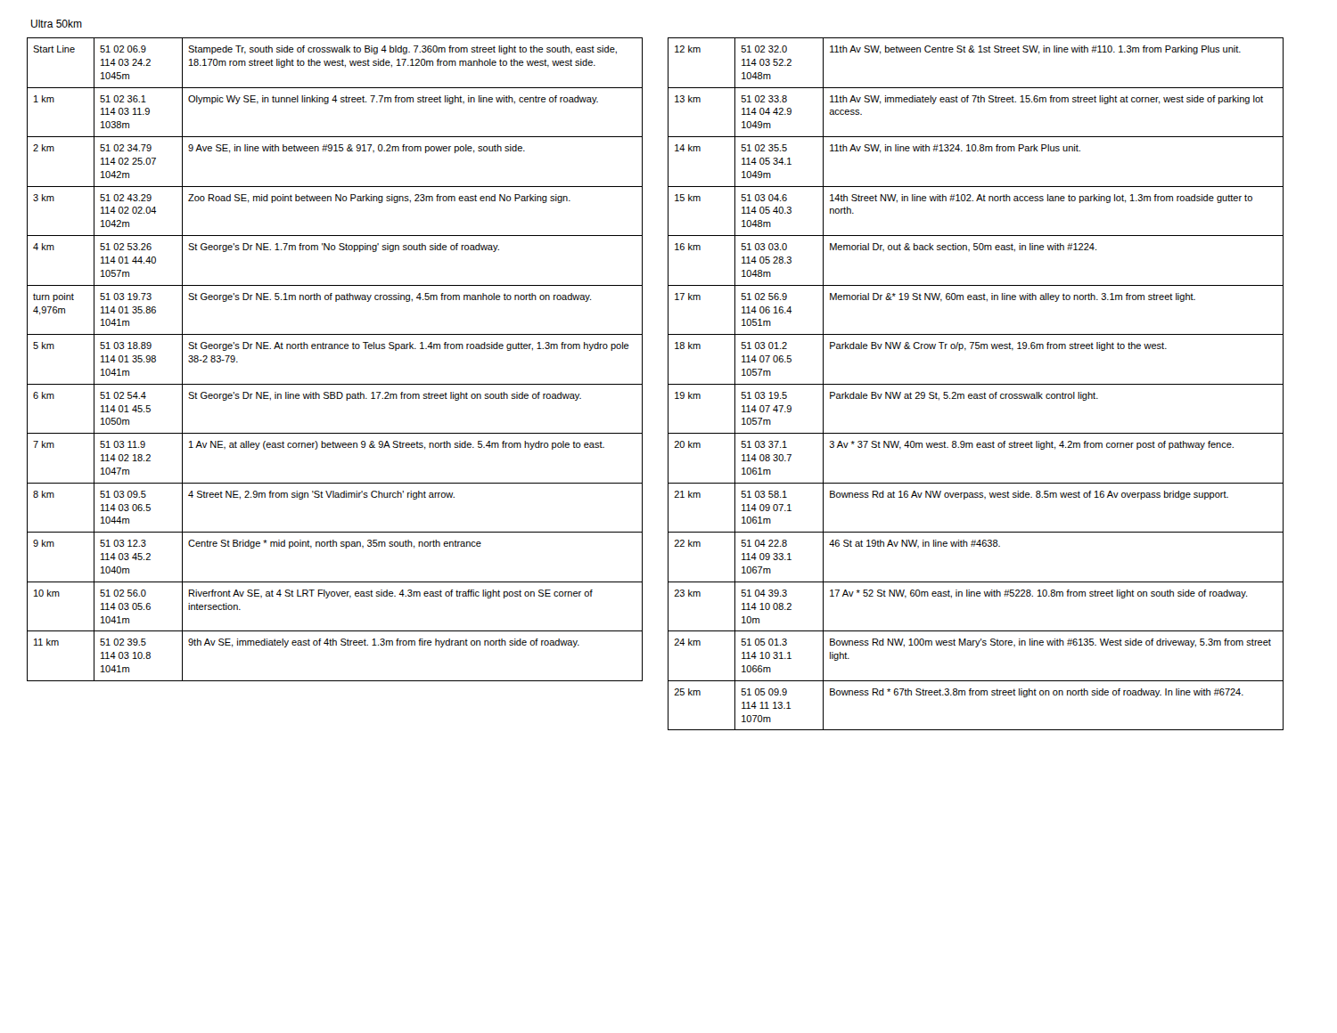Ultra 50km
| Start Line | 51 02 06.9 114 03 24.2 1045m | Stampede Tr, south side of crosswalk to Big 4 bldg. 7.360m from street light to the south, east side, 18.170m rom street light to the west, west side, 17.120m from manhole to the west, west side. |
| 1 km | 51 02 36.1 114 03 11.9 1038m | Olympic Wy SE, in tunnel linking 4 street. 7.7m from street light, in line with, centre of roadway. |
| 2 km | 51 02 34.79 114 02 25.07 1042m | 9 Ave SE, in line with between #915 & 917, 0.2m from power pole, south side. |
| 3 km | 51 02 43.29 114 02 02.04 1042m | Zoo Road SE, mid point between No Parking signs, 23m from east end No Parking sign. |
| 4 km | 51 02 53.26 114 01 44.40 1057m | St George's Dr NE. 1.7m from 'No Stopping' sign south side of roadway. |
| turn point 4,976m | 51 03 19.73 114 01 35.86 1041m | St George's Dr NE. 5.1m north of pathway crossing, 4.5m from manhole to north on roadway. |
| 5 km | 51 03 18.89 114 01 35.98 1041m | St George's Dr NE. At north entrance to Telus Spark. 1.4m from roadside gutter, 1.3m from hydro pole 38-2 83-79. |
| 6 km | 51 02 54.4 114 01 45.5 1050m | St George's Dr NE, in line with SBD path. 17.2m from street light on south side of roadway. |
| 7 km | 51 03 11.9 114 02 18.2 1047m | 1 Av NE, at alley (east corner) between 9 & 9A Streets, north side. 5.4m from hydro pole to east. |
| 8 km | 51 03 09.5 114 03 06.5 1044m | 4 Street NE, 2.9m from sign 'St Vladimir's Church' right arrow. |
| 9 km | 51 03 12.3 114 03 45.2 1040m | Centre St Bridge * mid point, north span, 35m south, north entrance |
| 10 km | 51 02 56.0 114 03 05.6 1041m | Riverfront Av SE, at 4 St LRT Flyover, east side. 4.3m east of traffic light post on SE corner of intersection. |
| 11 km | 51 02 39.5 114 03 10.8 1041m | 9th Av SE, immediately east of 4th Street. 1.3m from fire hydrant on north side of roadway. |
| 12 km | 51 02 32.0 114 03 52.2 1048m | 11th Av SW, between Centre St & 1st Street SW, in line with #110. 1.3m from Parking Plus unit. |
| 13 km | 51 02 33.8 114 04 42.9 1049m | 11th Av SW, immediately east of 7th Street. 15.6m from street light at corner, west side of parking lot access. |
| 14 km | 51 02 35.5 114 05 34.1 1049m | 11th Av SW, in line with #1324. 10.8m from Park Plus unit. |
| 15 km | 51 03 04.6 114 05 40.3 1048m | 14th Street NW, in line with #102. At north access lane to parking lot, 1.3m from roadside gutter to north. |
| 16 km | 51 03 03.0 114 05 28.3 1048m | Memorial Dr, out & back section, 50m east, in line with #1224. |
| 17 km | 51 02 56.9 114 06 16.4 1051m | Memorial Dr &* 19 St NW, 60m east, in line with alley to north. 3.1m from street light. |
| 18 km | 51 03 01.2 114 07 06.5 1057m | Parkdale Bv NW & Crow Tr o/p, 75m west, 19.6m from street light to the west. |
| 19 km | 51 03 19.5 114 07 47.9 1057m | Parkdale Bv NW at 29 St, 5.2m east of crosswalk control light. |
| 20 km | 51 03 37.1 114 08 30.7 1061m | 3 Av * 37 St NW, 40m west. 8.9m east of street light, 4.2m from corner post of pathway fence. |
| 21 km | 51 03 58.1 114 09 07.1 1061m | Bowness Rd at 16 Av NW overpass, west side. 8.5m west of 16 Av overpass bridge support. |
| 22 km | 51 04 22.8 114 09 33.1 1067m | 46 St at 19th Av NW, in line with #4638. |
| 23 km | 51 04 39.3 114 10 08.2 10m | 17 Av * 52 St NW, 60m east, in line with #5228. 10.8m from street light on south side of roadway. |
| 24 km | 51 05 01.3 114 10 31.1 1066m | Bowness Rd NW, 100m west Mary's Store, in line with #6135. West side of driveway, 5.3m from street light. |
| 25 km | 51 05 09.9 114 11 13.1 1070m | Bowness Rd * 67th Street.3.8m from street light on on north side of roadway. In line with #6724. |